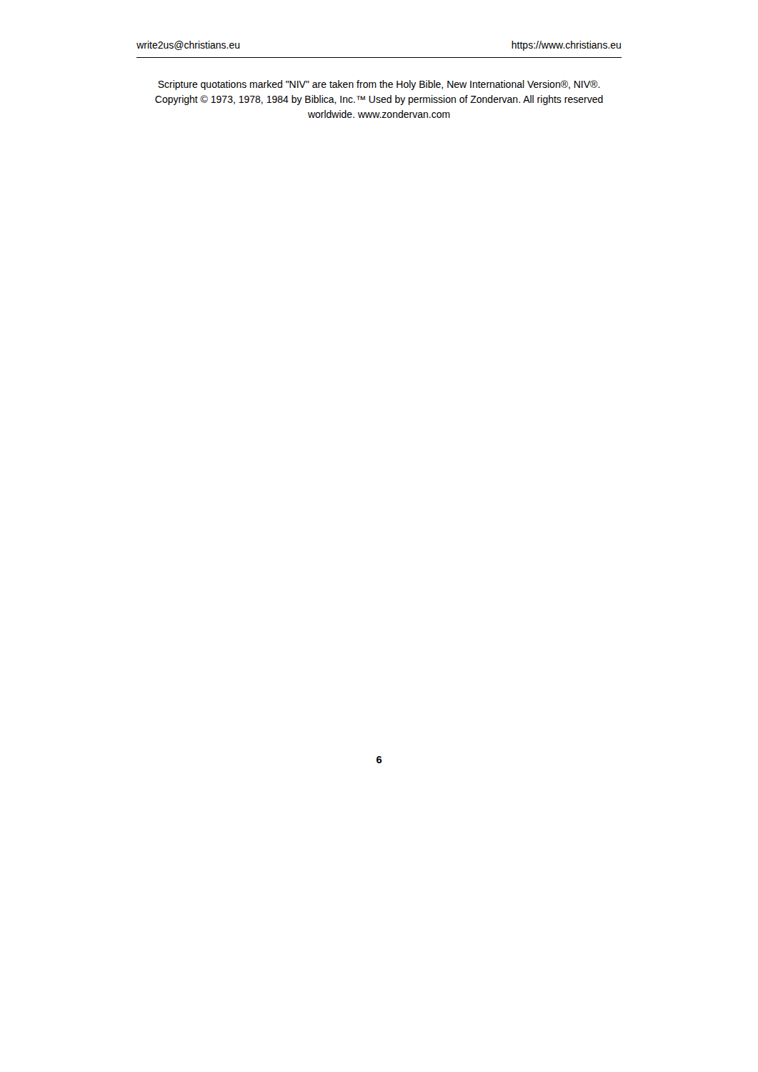write2us@christians.eu https://www.christians.eu
Scripture quotations marked "NIV" are taken from the Holy Bible, New International Version®, NIV®. Copyright © 1973, 1978, 1984 by Biblica, Inc.™ Used by permission of Zondervan. All rights reserved worldwide. www.zondervan.com
6